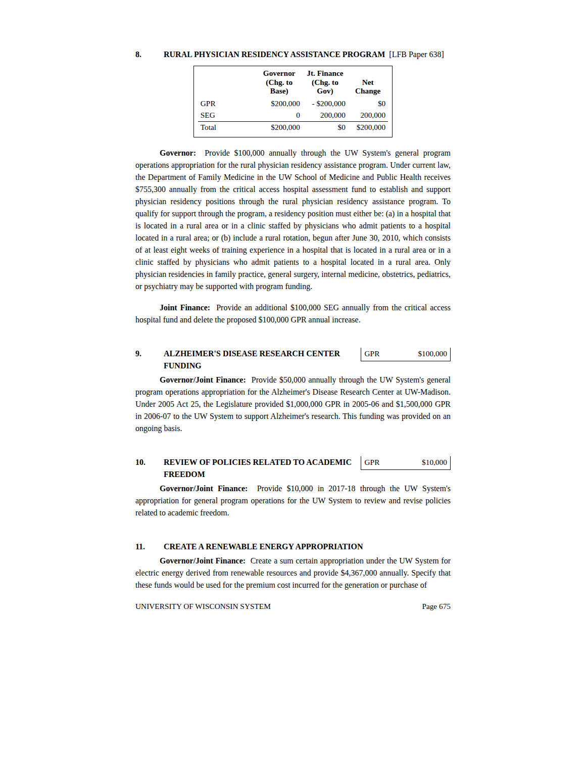8. Rural Physician Residency Assistance Program [LFB Paper 638]
| | Governor (Chg. to Base) | Jt. Finance (Chg. to Gov) | Net Change |
| --- | --- | --- | --- |
| GPR | $200,000 | - $200,000 | $0 |
| SEG | 0 | 200,000 | 200,000 |
| Total | $200,000 | $0 | $200,000 |
Governor: Provide $100,000 annually through the UW System's general program operations appropriation for the rural physician residency assistance program. Under current law, the Department of Family Medicine in the UW School of Medicine and Public Health receives $755,300 annually from the critical access hospital assessment fund to establish and support physician residency positions through the rural physician residency assistance program. To qualify for support through the program, a residency position must either be: (a) in a hospital that is located in a rural area or in a clinic staffed by physicians who admit patients to a hospital located in a rural area; or (b) include a rural rotation, begun after June 30, 2010, which consists of at least eight weeks of training experience in a hospital that is located in a rural area or in a clinic staffed by physicians who admit patients to a hospital located in a rural area. Only physician residencies in family practice, general surgery, internal medicine, obstetrics, pediatrics, or psychiatry may be supported with program funding.
Joint Finance: Provide an additional $100,000 SEG annually from the critical access hospital fund and delete the proposed $100,000 GPR annual increase.
GPR$100,000
9. Alzheimer's Disease Research Center Funding
Governor/Joint Finance: Provide $50,000 annually through the UW System's general program operations appropriation for the Alzheimer's Disease Research Center at UW-Madison. Under 2005 Act 25, the Legislature provided $1,000,000 GPR in 2005-06 and $1,500,000 GPR in 2006-07 to the UW System to support Alzheimer's research. This funding was provided on an ongoing basis.
GPR$10,000
10. Review of Policies Related to Academic Freedom
Governor/Joint Finance: Provide $10,000 in 2017-18 through the UW System's appropriation for general program operations for the UW System to review and revise policies related to academic freedom.
11. Create a Renewable Energy Appropriation
Governor/Joint Finance: Create a sum certain appropriation under the UW System for electric energy derived from renewable resources and provide $4,367,000 annually. Specify that these funds would be used for the premium cost incurred for the generation or purchase of
UNIVERSITY OF WISCONSIN SYSTEM Page 675